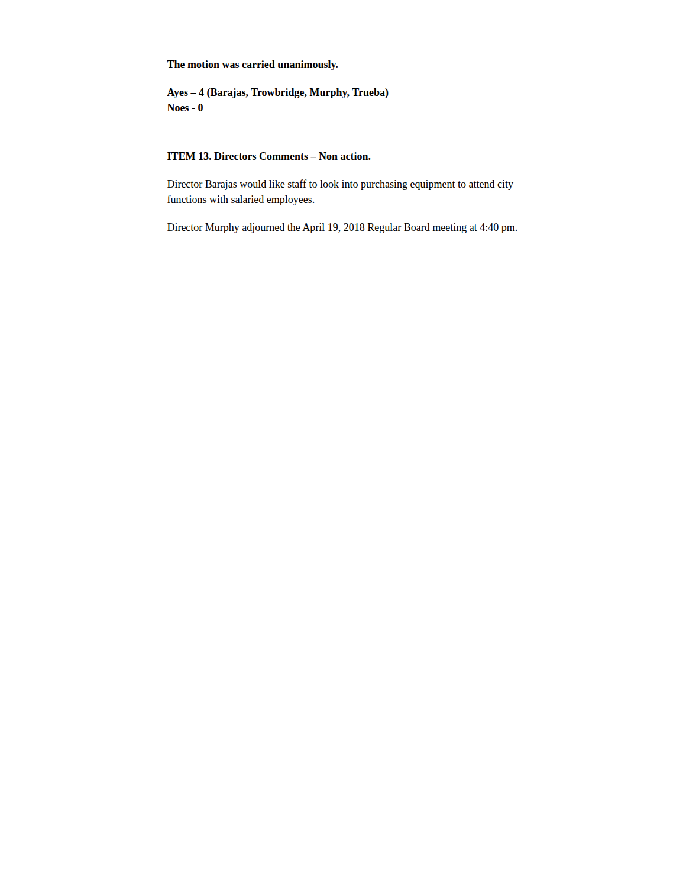The motion was carried unanimously.
Ayes – 4 (Barajas, Trowbridge, Murphy, Trueba)
Noes - 0
ITEM 13. Directors Comments – Non action.
Director Barajas would like staff to look into purchasing equipment to attend city functions with salaried employees.
Director Murphy adjourned the April 19, 2018 Regular Board meeting at 4:40 pm.